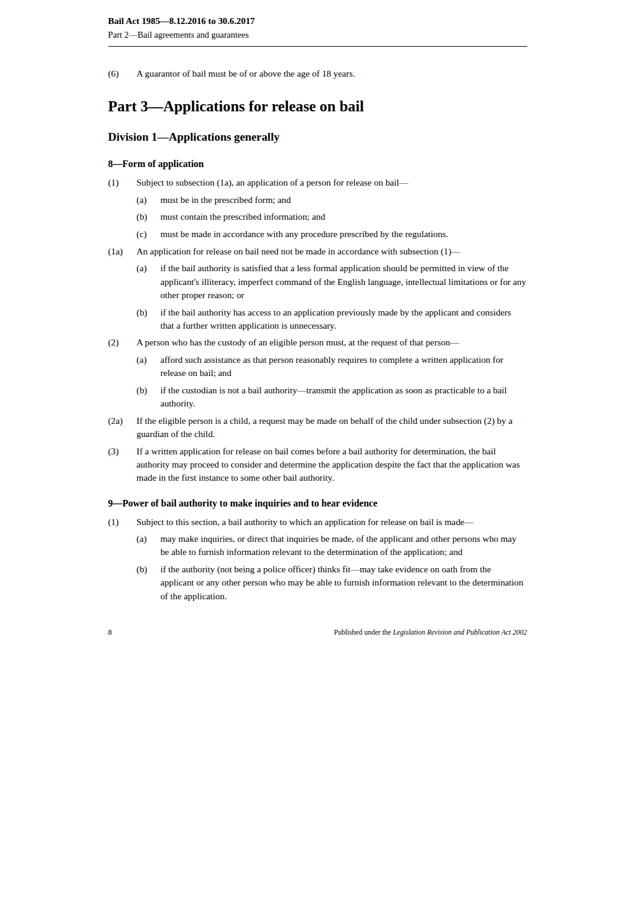Bail Act 1985—8.12.2016 to 30.6.2017
Part 2—Bail agreements and guarantees
(6) A guarantor of bail must be of or above the age of 18 years.
Part 3—Applications for release on bail
Division 1—Applications generally
8—Form of application
(1) Subject to subsection (1a), an application of a person for release on bail—
(a) must be in the prescribed form; and
(b) must contain the prescribed information; and
(c) must be made in accordance with any procedure prescribed by the regulations.
(1a) An application for release on bail need not be made in accordance with subsection (1)—
(a) if the bail authority is satisfied that a less formal application should be permitted in view of the applicant's illiteracy, imperfect command of the English language, intellectual limitations or for any other proper reason; or
(b) if the bail authority has access to an application previously made by the applicant and considers that a further written application is unnecessary.
(2) A person who has the custody of an eligible person must, at the request of that person—
(a) afford such assistance as that person reasonably requires to complete a written application for release on bail; and
(b) if the custodian is not a bail authority—transmit the application as soon as practicable to a bail authority.
(2a) If the eligible person is a child, a request may be made on behalf of the child under subsection (2) by a guardian of the child.
(3) If a written application for release on bail comes before a bail authority for determination, the bail authority may proceed to consider and determine the application despite the fact that the application was made in the first instance to some other bail authority.
9—Power of bail authority to make inquiries and to hear evidence
(1) Subject to this section, a bail authority to which an application for release on bail is made—
(a) may make inquiries, or direct that inquiries be made, of the applicant and other persons who may be able to furnish information relevant to the determination of the application; and
(b) if the authority (not being a police officer) thinks fit—may take evidence on oath from the applicant or any other person who may be able to furnish information relevant to the determination of the application.
8 Published under the Legislation Revision and Publication Act 2002